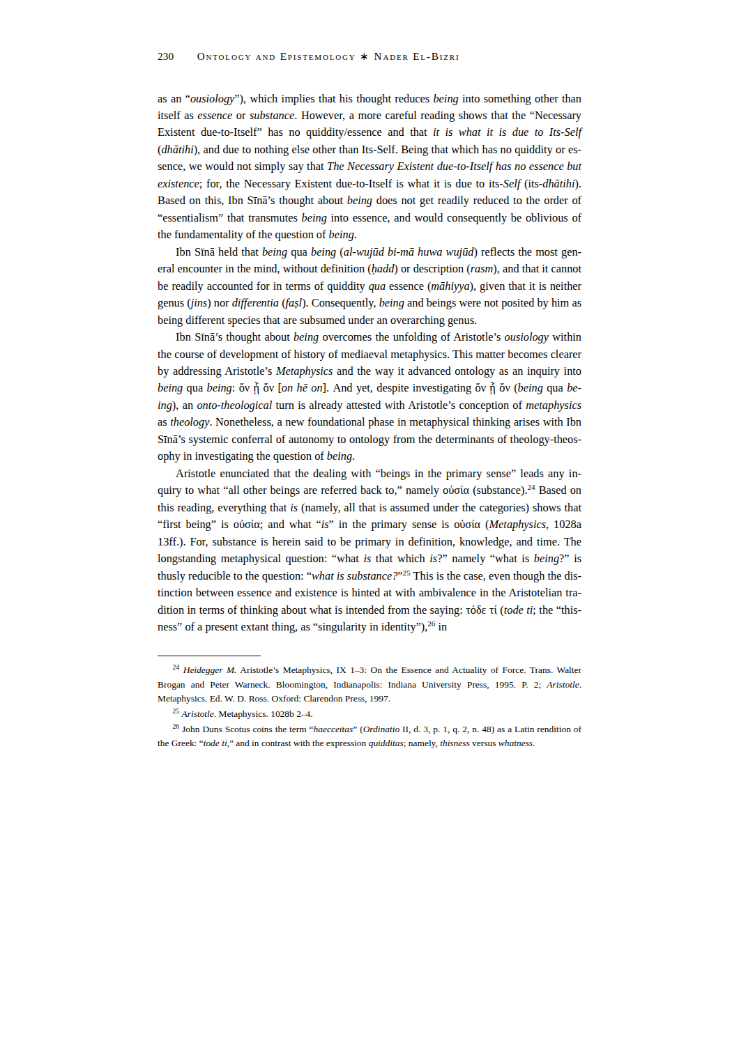230 Ontology and Epistemology ∗ Nader El-Bizri
as an “ousiology”), which implies that his thought reduces being into something other than itself as essence or substance. However, a more careful reading shows that the “Necessary Existent due-to-Itself” has no quiddity/essence and that it is what it is due to Its-Self (dhātihi), and due to nothing else other than Its-Self. Being that which has no quiddity or essence, we would not simply say that The Necessary Existent due-to-Itself has no essence but existence; for, the Necessary Existent due-to-Itself is what it is due to its-Self (its-dhātihi). Based on this, Ibn Sīnā’s thought about being does not get readily reduced to the order of “essentialism” that transmutes being into essence, and would consequently be oblivious of the fundamentality of the question of being.
Ibn Sīnā held that being qua being (al-wujūd bi-mā huwa wujūd) reflects the most general encounter in the mind, without definition (ḥadd) or description (rasm), and that it cannot be readily accounted for in terms of quiddity qua essence (māhiyya), given that it is neither genus (jins) nor differentia (faṣl). Consequently, being and beings were not posited by him as being different species that are subsumed under an overarching genus.
Ibn Sīnā’s thought about being overcomes the unfolding of Aristotle’s ousiology within the course of development of history of mediaeval metaphysics. This matter becomes clearer by addressing Aristotle’s Metaphysics and the way it advanced ontology as an inquiry into being qua being: ὄν ᾗ ὄν [on hē on]. And yet, despite investigating ὄν ᾗ ὄν (being qua being), an onto-theological turn is already attested with Aristotle’s conception of metaphysics as theology. Nonetheless, a new foundational phase in metaphysical thinking arises with Ibn Sīnā’s systemic conferral of autonomy to ontology from the determinants of theology-theosophy in investigating the question of being.
Aristotle enunciated that the dealing with “beings in the primary sense” leads any inquiry to what “all other beings are referred back to,” namely οὐσία (substance).24 Based on this reading, everything that is (namely, all that is assumed under the categories) shows that “first being” is οὐσία; and what “is” in the primary sense is οὐσία (Metaphysics, 1028a 13ff.). For, substance is herein said to be primary in definition, knowledge, and time. The longstanding metaphysical question: “what is that which is?” namely “what is being?” is thusly reducible to the question: “what is substance?”25 This is the case, even though the distinction between essence and existence is hinted at with ambivalence in the Aristotelian tradition in terms of thinking about what is intended from the saying: τόδε τί (tode ti; the “thisness” of a present extant thing, as “singularity in identity”),26 in
24 Heidegger M. Aristotle’s Metaphysics, IX 1–3: On the Essence and Actuality of Force. Trans. Walter Brogan and Peter Warneck. Bloomington, Indianapolis: Indiana University Press, 1995. P. 2; Aristotle. Metaphysics. Ed. W. D. Ross. Oxford: Clarendon Press, 1997.
25 Aristotle. Metaphysics. 1028b 2–4.
26 John Duns Scotus coins the term “haecceitas” (Ordinatio II, d. 3, p. 1, q. 2, n. 48) as a Latin rendition of the Greek: “tode ti,” and in contrast with the expression quidditas; namely, thisness versus whatness.